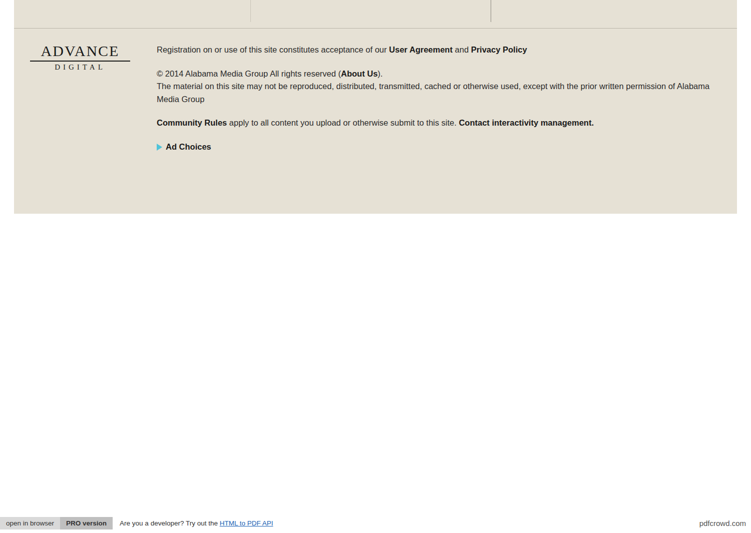ADVANCE
DIGITAL
Registration on or use of this site constitutes acceptance of our User Agreement and Privacy Policy
© 2014 Alabama Media Group All rights reserved (About Us).
The material on this site may not be reproduced, distributed, transmitted, cached or otherwise used, except with the prior written permission of Alabama Media Group
Community Rules apply to all content you upload or otherwise submit to this site. Contact interactivity management.
Ad Choices
open in browser PRO version Are you a developer? Try out the HTML to PDF API pdfcrowd.com